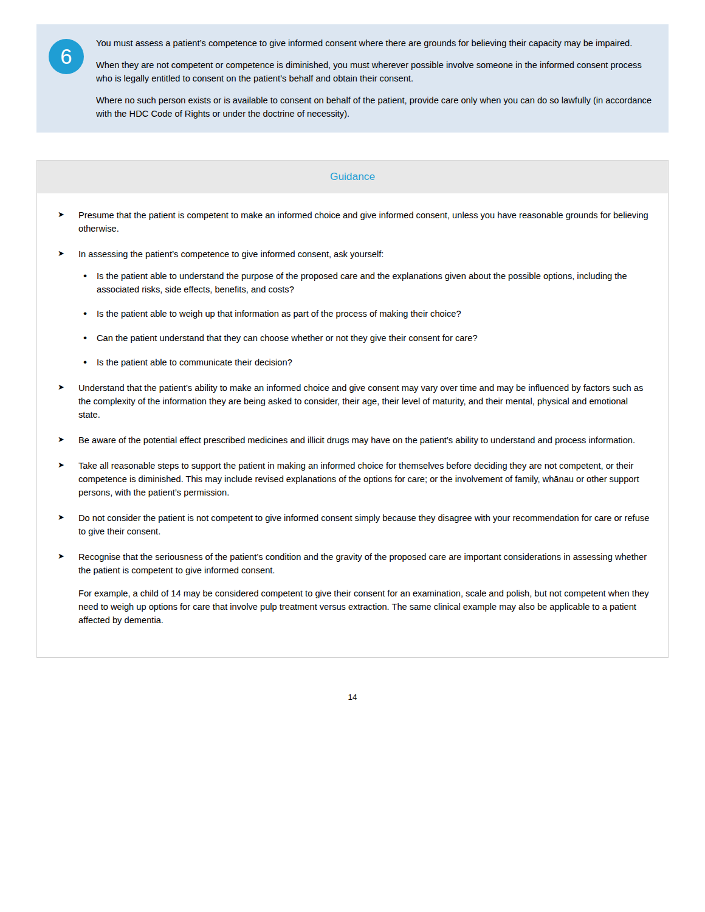6
You must assess a patient’s competence to give informed consent where there are grounds for believing their capacity may be impaired.
When they are not competent or competence is diminished, you must wherever possible involve someone in the informed consent process who is legally entitled to consent on the patient’s behalf and obtain their consent.
Where no such person exists or is available to consent on behalf of the patient, provide care only when you can do so lawfully (in accordance with the HDC Code of Rights or under the doctrine of necessity).
Guidance
Presume that the patient is competent to make an informed choice and give informed consent, unless you have reasonable grounds for believing otherwise.
In assessing the patient’s competence to give informed consent, ask yourself:
Is the patient able to understand the purpose of the proposed care and the explanations given about the possible options, including the associated risks, side effects, benefits, and costs?
Is the patient able to weigh up that information as part of the process of making their choice?
Can the patient understand that they can choose whether or not they give their consent for care?
Is the patient able to communicate their decision?
Understand that the patient’s ability to make an informed choice and give consent may vary over time and may be influenced by factors such as the complexity of the information they are being asked to consider, their age, their level of maturity, and their mental, physical and emotional state.
Be aware of the potential effect prescribed medicines and illicit drugs may have on the patient’s ability to understand and process information.
Take all reasonable steps to support the patient in making an informed choice for themselves before deciding they are not competent, or their competence is diminished. This may include revised explanations of the options for care; or the involvement of family, whānau or other support persons, with the patient’s permission.
Do not consider the patient is not competent to give informed consent simply because they disagree with your recommendation for care or refuse to give their consent.
Recognise that the seriousness of the patient’s condition and the gravity of the proposed care are important considerations in assessing whether the patient is competent to give informed consent.
For example, a child of 14 may be considered competent to give their consent for an examination, scale and polish, but not competent when they need to weigh up options for care that involve pulp treatment versus extraction. The same clinical example may also be applicable to a patient affected by dementia.
14